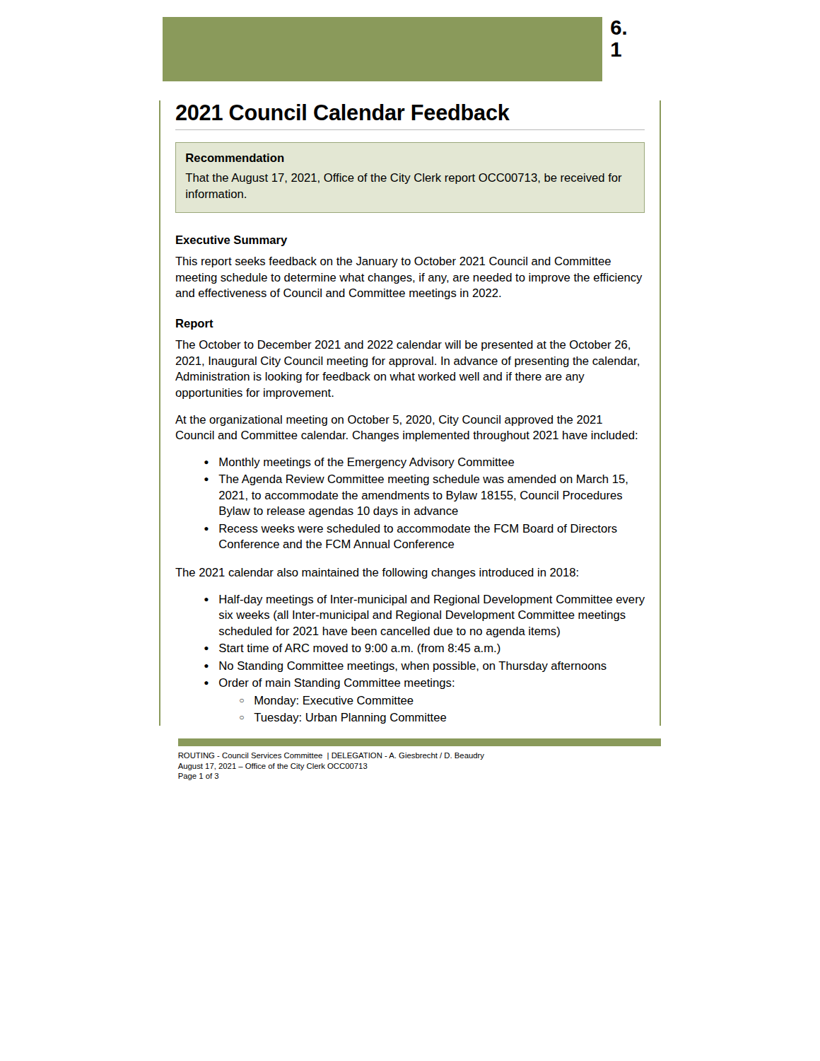6. 1
2021 Council Calendar Feedback
Recommendation
That the August 17, 2021, Office of the City Clerk report OCC00713, be received for information.
Executive Summary
This report seeks feedback on the January to October 2021 Council and Committee meeting schedule to determine what changes, if any, are needed to improve the efficiency and effectiveness of Council and Committee meetings in 2022.
Report
The October to December 2021 and 2022 calendar will be presented at the October 26, 2021, Inaugural City Council meeting for approval. In advance of presenting the calendar, Administration is looking for feedback on what worked well and if there are any opportunities for improvement.
At the organizational meeting on October 5, 2020, City Council approved the 2021 Council and Committee calendar. Changes implemented throughout 2021 have included:
Monthly meetings of the Emergency Advisory Committee
The Agenda Review Committee meeting schedule was amended on March 15, 2021, to accommodate the amendments to Bylaw 18155, Council Procedures Bylaw to release agendas 10 days in advance
Recess weeks were scheduled to accommodate the FCM Board of Directors Conference and the FCM Annual Conference
The 2021 calendar also maintained the following changes introduced in 2018:
Half-day meetings of Inter-municipal and Regional Development Committee every six weeks (all Inter-municipal and Regional Development Committee meetings scheduled for 2021 have been cancelled due to no agenda items)
Start time of ARC moved to 9:00 a.m. (from 8:45 a.m.)
No Standing Committee meetings, when possible, on Thursday afternoons
Order of main Standing Committee meetings:
Monday: Executive Committee
Tuesday: Urban Planning Committee
ROUTING - Council Services Committee | DELEGATION - A. Giesbrecht / D. Beaudry
August 17, 2021 – Office of the City Clerk OCC00713
Page 1 of 3